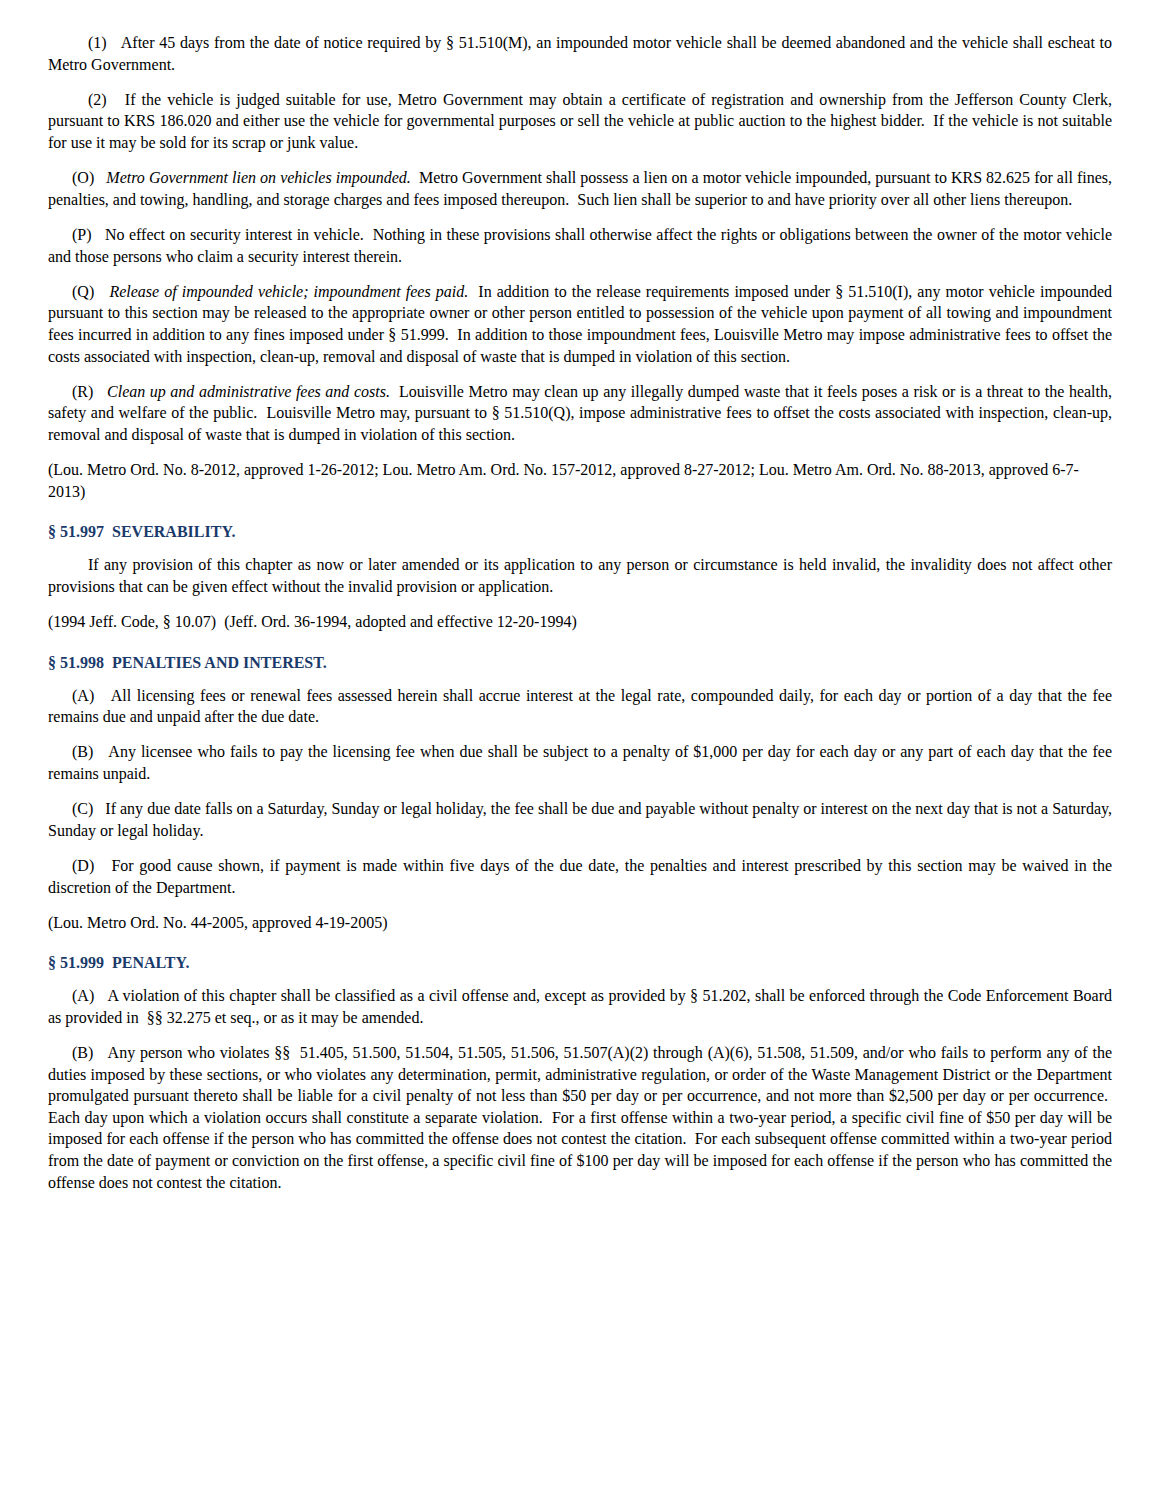(1) After 45 days from the date of notice required by § 51.510(M), an impounded motor vehicle shall be deemed abandoned and the vehicle shall escheat to Metro Government.
(2) If the vehicle is judged suitable for use, Metro Government may obtain a certificate of registration and ownership from the Jefferson County Clerk, pursuant to KRS 186.020 and either use the vehicle for governmental purposes or sell the vehicle at public auction to the highest bidder. If the vehicle is not suitable for use it may be sold for its scrap or junk value.
(O) Metro Government lien on vehicles impounded. Metro Government shall possess a lien on a motor vehicle impounded, pursuant to KRS 82.625 for all fines, penalties, and towing, handling, and storage charges and fees imposed thereupon. Such lien shall be superior to and have priority over all other liens thereupon.
(P) No effect on security interest in vehicle. Nothing in these provisions shall otherwise affect the rights or obligations between the owner of the motor vehicle and those persons who claim a security interest therein.
(Q) Release of impounded vehicle; impoundment fees paid. In addition to the release requirements imposed under § 51.510(I), any motor vehicle impounded pursuant to this section may be released to the appropriate owner or other person entitled to possession of the vehicle upon payment of all towing and impoundment fees incurred in addition to any fines imposed under § 51.999. In addition to those impoundment fees, Louisville Metro may impose administrative fees to offset the costs associated with inspection, clean-up, removal and disposal of waste that is dumped in violation of this section.
(R) Clean up and administrative fees and costs. Louisville Metro may clean up any illegally dumped waste that it feels poses a risk or is a threat to the health, safety and welfare of the public. Louisville Metro may, pursuant to § 51.510(Q), impose administrative fees to offset the costs associated with inspection, clean-up, removal and disposal of waste that is dumped in violation of this section.
(Lou. Metro Ord. No. 8-2012, approved 1-26-2012; Lou. Metro Am. Ord. No. 157-2012, approved 8-27-2012; Lou. Metro Am. Ord. No. 88-2013, approved 6-7-2013)
§ 51.997 SEVERABILITY.
If any provision of this chapter as now or later amended or its application to any person or circumstance is held invalid, the invalidity does not affect other provisions that can be given effect without the invalid provision or application.
(1994 Jeff. Code, § 10.07) (Jeff. Ord. 36-1994, adopted and effective 12-20-1994)
§ 51.998 PENALTIES AND INTEREST.
(A) All licensing fees or renewal fees assessed herein shall accrue interest at the legal rate, compounded daily, for each day or portion of a day that the fee remains due and unpaid after the due date.
(B) Any licensee who fails to pay the licensing fee when due shall be subject to a penalty of $1,000 per day for each day or any part of each day that the fee remains unpaid.
(C) If any due date falls on a Saturday, Sunday or legal holiday, the fee shall be due and payable without penalty or interest on the next day that is not a Saturday, Sunday or legal holiday.
(D) For good cause shown, if payment is made within five days of the due date, the penalties and interest prescribed by this section may be waived in the discretion of the Department.
(Lou. Metro Ord. No. 44-2005, approved 4-19-2005)
§ 51.999 PENALTY.
(A) A violation of this chapter shall be classified as a civil offense and, except as provided by § 51.202, shall be enforced through the Code Enforcement Board as provided in §§ 32.275 et seq., or as it may be amended.
(B) Any person who violates §§ 51.405, 51.500, 51.504, 51.505, 51.506, 51.507(A)(2) through (A)(6), 51.508, 51.509, and/or who fails to perform any of the duties imposed by these sections, or who violates any determination, permit, administrative regulation, or order of the Waste Management District or the Department promulgated pursuant thereto shall be liable for a civil penalty of not less than $50 per day or per occurrence, and not more than $2,500 per day or per occurrence. Each day upon which a violation occurs shall constitute a separate violation. For a first offense within a two-year period, a specific civil fine of $50 per day will be imposed for each offense if the person who has committed the offense does not contest the citation. For each subsequent offense committed within a two-year period from the date of payment or conviction on the first offense, a specific civil fine of $100 per day will be imposed for each offense if the person who has committed the offense does not contest the citation.